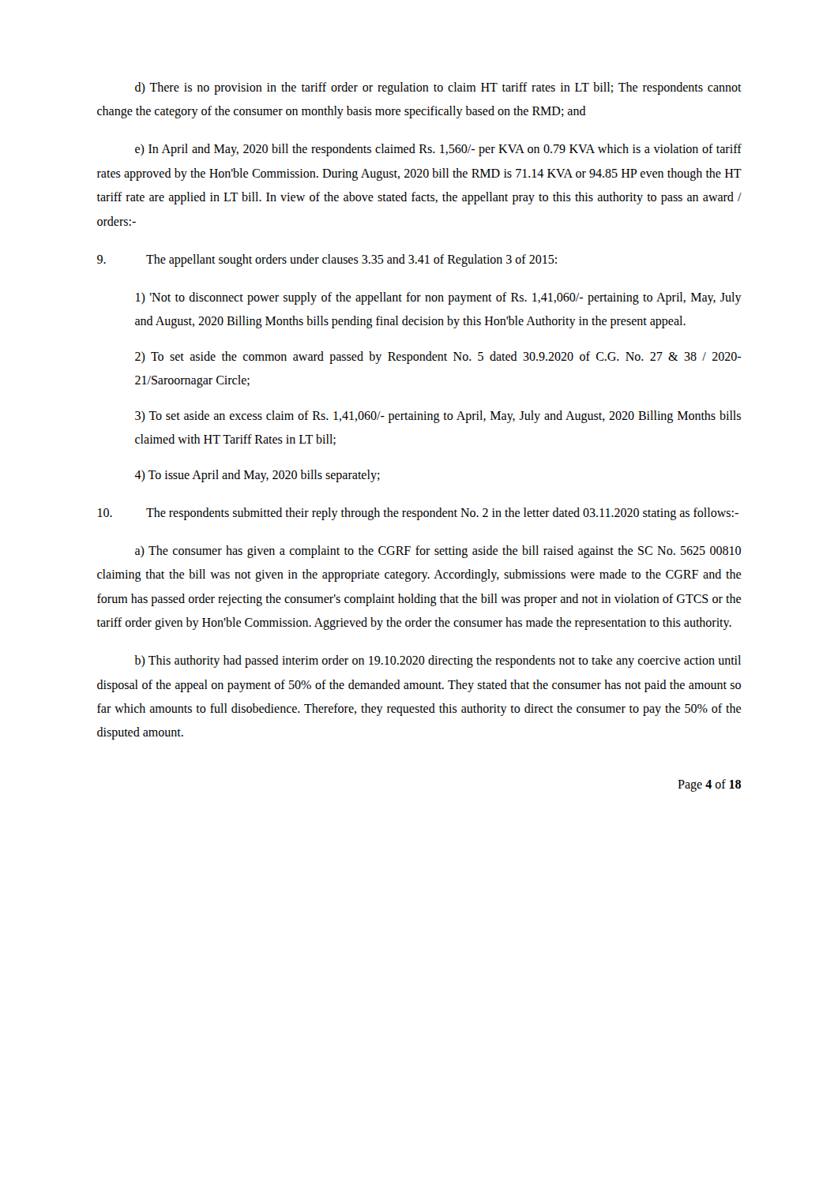d) There is no provision in the tariff order or regulation to claim HT tariff rates in LT bill; The respondents cannot change the category of the consumer on monthly basis more specifically based on the RMD; and
e) In April and May, 2020 bill the respondents claimed Rs. 1,560/- per KVA on 0.79 KVA which is a violation of tariff rates approved by the Hon'ble Commission. During August, 2020 bill the RMD is 71.14 KVA or 94.85 HP even though the HT tariff rate are applied in LT bill. In view of the above stated facts, the appellant pray to this this authority to pass an award / orders:-
9.
The appellant sought orders under clauses 3.35 and 3.41 of Regulation 3 of 2015:
1) 'Not to disconnect power supply of the appellant for non payment of Rs. 1,41,060/- pertaining to April, May, July and August, 2020 Billing Months bills pending final decision by this Hon'ble Authority in the present appeal.
2) To set aside the common award passed by Respondent No. 5 dated 30.9.2020 of C.G. No. 27 & 38 / 2020-21/Saroornagar Circle;
3) To set aside an excess claim of Rs. 1,41,060/- pertaining to April, May, July and August, 2020 Billing Months bills claimed with HT Tariff Rates in LT bill;
4) To issue April and May, 2020 bills separately;
10.
The respondents submitted their reply through the respondent No. 2 in the letter dated 03.11.2020 stating as follows:-
a) The consumer has given a complaint to the CGRF for setting aside the bill raised against the SC No. 5625 00810 claiming that the bill was not given in the appropriate category. Accordingly, submissions were made to the CGRF and the forum has passed order rejecting the consumer's complaint holding that the bill was proper and not in violation of GTCS or the tariff order given by Hon'ble Commission. Aggrieved by the order the consumer has made the representation to this authority.
b) This authority had passed interim order on 19.10.2020 directing the respondents not to take any coercive action until disposal of the appeal on payment of 50% of the demanded amount. They stated that the consumer has not paid the amount so far which amounts to full disobedience. Therefore, they requested this authority to direct the consumer to pay the 50% of the disputed amount.
Page 4 of 18